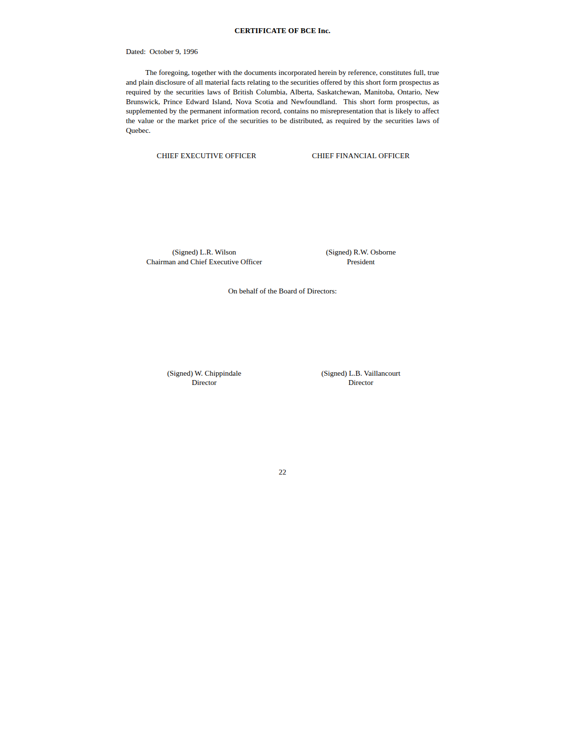CERTIFICATE OF BCE Inc.
Dated: October 9, 1996
The foregoing, together with the documents incorporated herein by reference, constitutes full, true and plain disclosure of all material facts relating to the securities offered by this short form prospectus as required by the securities laws of British Columbia, Alberta, Saskatchewan, Manitoba, Ontario, New Brunswick, Prince Edward Island, Nova Scotia and Newfoundland. This short form prospectus, as supplemented by the permanent information record, contains no misrepresentation that is likely to affect the value or the market price of the securities to be distributed, as required by the securities laws of Quebec.
| CHIEF EXECUTIVE OFFICER | CHIEF FINANCIAL OFFICER |
| (Signed) L.R. Wilson Chairman and Chief Executive Officer | (Signed) R.W. Osborne President |
On behalf of the Board of Directors:
| (Signed) W. Chippindale Director | (Signed) L.B. Vaillancourt Director |
22